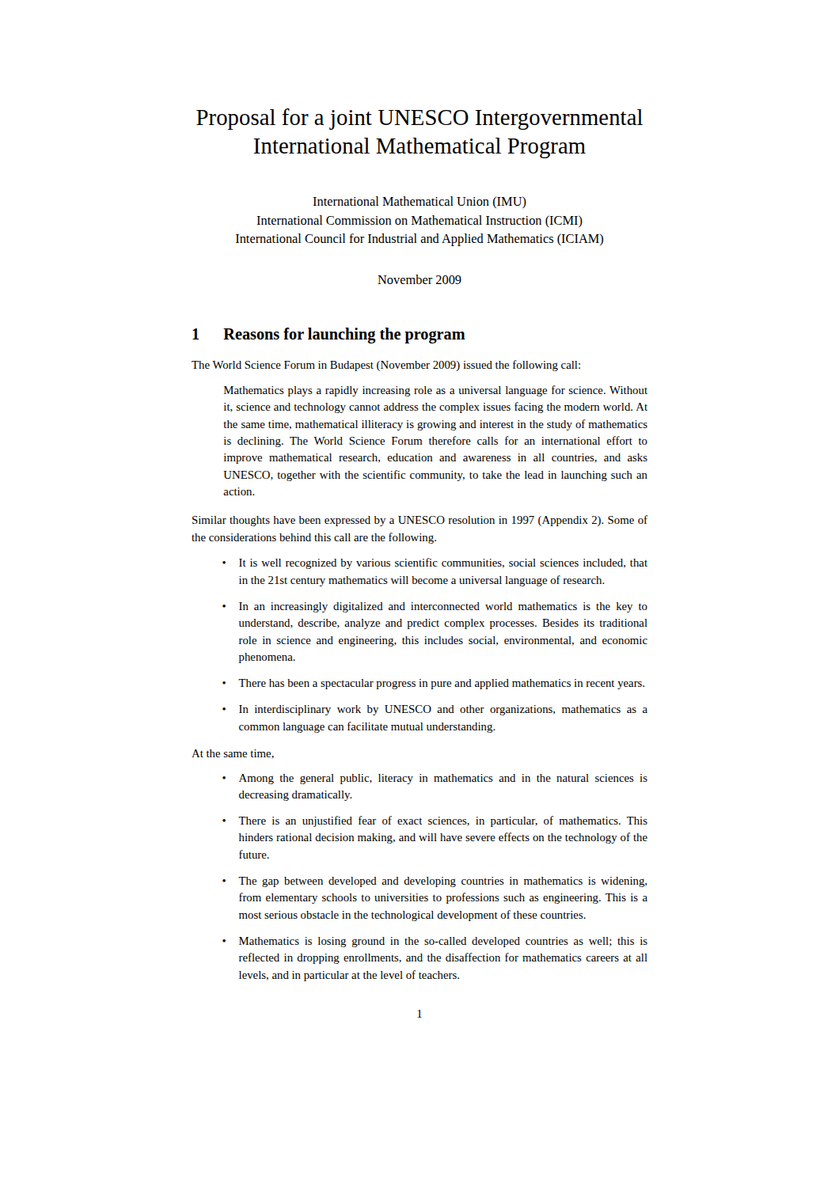Proposal for a joint UNESCO Intergovernmental
International Mathematical Program
International Mathematical Union (IMU)
International Commission on Mathematical Instruction (ICMI)
International Council for Industrial and Applied Mathematics (ICIAM)
November 2009
1 Reasons for launching the program
The World Science Forum in Budapest (November 2009) issued the following call:
Mathematics plays a rapidly increasing role as a universal language for science. Without it, science and technology cannot address the complex issues facing the modern world. At the same time, mathematical illiteracy is growing and interest in the study of mathematics is declining. The World Science Forum therefore calls for an international effort to improve mathematical research, education and awareness in all countries, and asks UNESCO, together with the scientific community, to take the lead in launching such an action.
Similar thoughts have been expressed by a UNESCO resolution in 1997 (Appendix 2). Some of the considerations behind this call are the following.
It is well recognized by various scientific communities, social sciences included, that in the 21st century mathematics will become a universal language of research.
In an increasingly digitalized and interconnected world mathematics is the key to understand, describe, analyze and predict complex processes. Besides its traditional role in science and engineering, this includes social, environmental, and economic phenomena.
There has been a spectacular progress in pure and applied mathematics in recent years.
In interdisciplinary work by UNESCO and other organizations, mathematics as a common language can facilitate mutual understanding.
At the same time,
Among the general public, literacy in mathematics and in the natural sciences is decreasing dramatically.
There is an unjustified fear of exact sciences, in particular, of mathematics. This hinders rational decision making, and will have severe effects on the technology of the future.
The gap between developed and developing countries in mathematics is widening, from elementary schools to universities to professions such as engineering. This is a most serious obstacle in the technological development of these countries.
Mathematics is losing ground in the so-called developed countries as well; this is reflected in dropping enrollments, and the disaffection for mathematics careers at all levels, and in particular at the level of teachers.
1